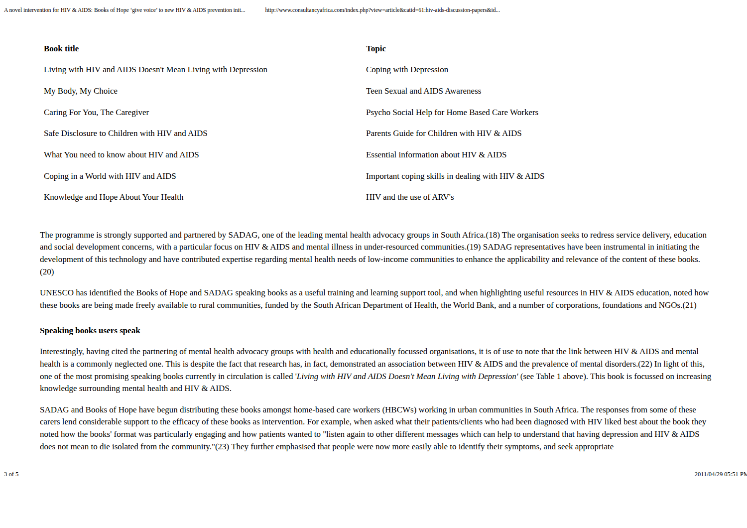A novel intervention for HIV & AIDS: Books of Hope ‘give voice’ to new HIV & AIDS prevention init...http://www.consultancyafrica.com/index.php?view=article&catid=61:hiv-aids-discussion-papers&id...
| Book title | Topic |
| --- | --- |
| Living with HIV and AIDS Doesn't Mean Living with Depression | Coping with Depression |
| My Body, My Choice | Teen Sexual and AIDS Awareness |
| Caring For You, The Caregiver | Psycho Social Help for Home Based Care Workers |
| Safe Disclosure to Children with HIV and AIDS | Parents Guide for Children with HIV & AIDS |
| What You need to know about HIV and AIDS | Essential information about HIV & AIDS |
| Coping in a World with HIV and AIDS | Important coping skills in dealing with HIV & AIDS |
| Knowledge and Hope About Your Health | HIV and the use of ARV's |
The programme is strongly supported and partnered by SADAG, one of the leading mental health advocacy groups in South Africa.(18) The organisation seeks to redress service delivery, education and social development concerns, with a particular focus on HIV & AIDS and mental illness in under-resourced communities.(19) SADAG representatives have been instrumental in initiating the development of this technology and have contributed expertise regarding mental health needs of low-income communities to enhance the applicability and relevance of the content of these books.(20)
UNESCO has identified the Books of Hope and SADAG speaking books as a useful training and learning support tool, and when highlighting useful resources in HIV & AIDS education, noted how these books are being made freely available to rural communities, funded by the South African Department of Health, the World Bank, and a number of corporations, foundations and NGOs.(21)
Speaking books users speak
Interestingly, having cited the partnering of mental health advocacy groups with health and educationally focussed organisations, it is of use to note that the link between HIV & AIDS and mental health is a commonly neglected one. This is despite the fact that research has, in fact, demonstrated an association between HIV & AIDS and the prevalence of mental disorders.(22) In light of this, one of the most promising speaking books currently in circulation is called 'Living with HIV and AIDS Doesn't Mean Living with Depression' (see Table 1 above). This book is focussed on increasing knowledge surrounding mental health and HIV & AIDS.
SADAG and Books of Hope have begun distributing these books amongst home-based care workers (HBCWs) working in urban communities in South Africa. The responses from some of these carers lend considerable support to the efficacy of these books as intervention. For example, when asked what their patients/clients who had been diagnosed with HIV liked best about the book they noted how the books' format was particularly engaging and how patients wanted to "listen again to other different messages which can help to understand that having depression and HIV & AIDS does not mean to die isolated from the community."(23) They further emphasised that people were now more easily able to identify their symptoms, and seek appropriate
3 of 5 2011/04/29 05:51 PM